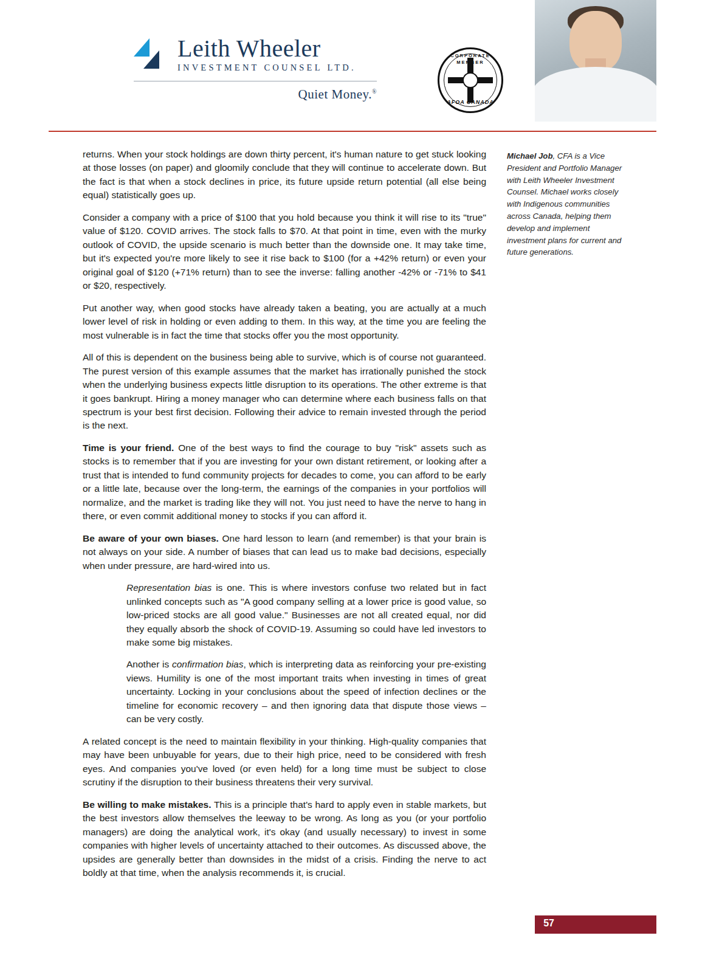Leith Wheeler
INVESTMENT COUNSEL LTD.
Quiet Money.®
CORPORATE MEMBER
AFOA CANADA
returns. When your stock holdings are down thirty percent, it's human nature to get stuck looking at those losses (on paper) and gloomily conclude that they will continue to accelerate down. But the fact is that when a stock declines in price, its future upside return potential (all else being equal) statistically goes up.
Consider a company with a price of $100 that you hold because you think it will rise to its "true" value of $120. COVID arrives. The stock falls to $70. At that point in time, even with the murky outlook of COVID, the upside scenario is much better than the downside one. It may take time, but it's expected you're more likely to see it rise back to $100 (for a +42% return) or even your original goal of $120 (+71% return) than to see the inverse: falling another -42% or -71% to $41 or $20, respectively.
Put another way, when good stocks have already taken a beating, you are actually at a much lower level of risk in holding or even adding to them. In this way, at the time you are feeling the most vulnerable is in fact the time that stocks offer you the most opportunity.
All of this is dependent on the business being able to survive, which is of course not guaranteed. The purest version of this example assumes that the market has irrationally punished the stock when the underlying business expects little disruption to its operations. The other extreme is that it goes bankrupt. Hiring a money manager who can determine where each business falls on that spectrum is your best first decision. Following their advice to remain invested through the period is the next.
Time is your friend. One of the best ways to find the courage to buy "risk" assets such as stocks is to remember that if you are investing for your own distant retirement, or looking after a trust that is intended to fund community projects for decades to come, you can afford to be early or a little late, because over the long-term, the earnings of the companies in your portfolios will normalize, and the market is trading like they will not. You just need to have the nerve to hang in there, or even commit additional money to stocks if you can afford it.
Be aware of your own biases. One hard lesson to learn (and remember) is that your brain is not always on your side. A number of biases that can lead us to make bad decisions, especially when under pressure, are hard-wired into us.
Representation bias is one. This is where investors confuse two related but in fact unlinked concepts such as "A good company selling at a lower price is good value, so low-priced stocks are all good value." Businesses are not all created equal, nor did they equally absorb the shock of COVID-19. Assuming so could have led investors to make some big mistakes.
Another is confirmation bias, which is interpreting data as reinforcing your pre-existing views. Humility is one of the most important traits when investing in times of great uncertainty. Locking in your conclusions about the speed of infection declines or the timeline for economic recovery – and then ignoring data that dispute those views – can be very costly.
A related concept is the need to maintain flexibility in your thinking. High-quality companies that may have been unbuyable for years, due to their high price, need to be considered with fresh eyes. And companies you've loved (or even held) for a long time must be subject to close scrutiny if the disruption to their business threatens their very survival.
Be willing to make mistakes. This is a principle that's hard to apply even in stable markets, but the best investors allow themselves the leeway to be wrong. As long as you (or your portfolio managers) are doing the analytical work, it's okay (and usually necessary) to invest in some companies with higher levels of uncertainty attached to their outcomes. As discussed above, the upsides are generally better than downsides in the midst of a crisis. Finding the nerve to act boldly at that time, when the analysis recommends it, is crucial.
Michael Job, CFA is a Vice President and Portfolio Manager with Leith Wheeler Investment Counsel. Michael works closely with Indigenous communities across Canada, helping them develop and implement investment plans for current and future generations.
57